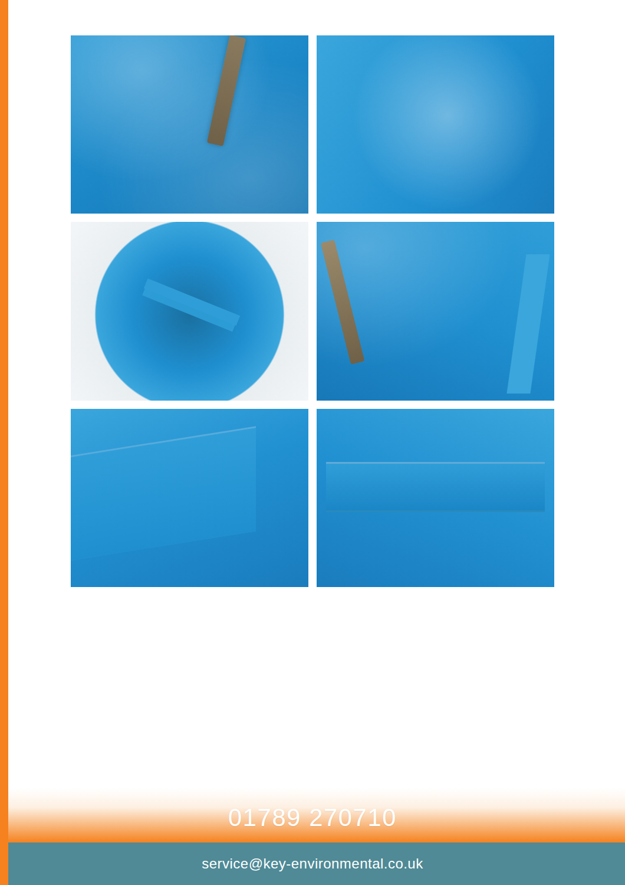01789 270710
service@key-environmental.co.uk